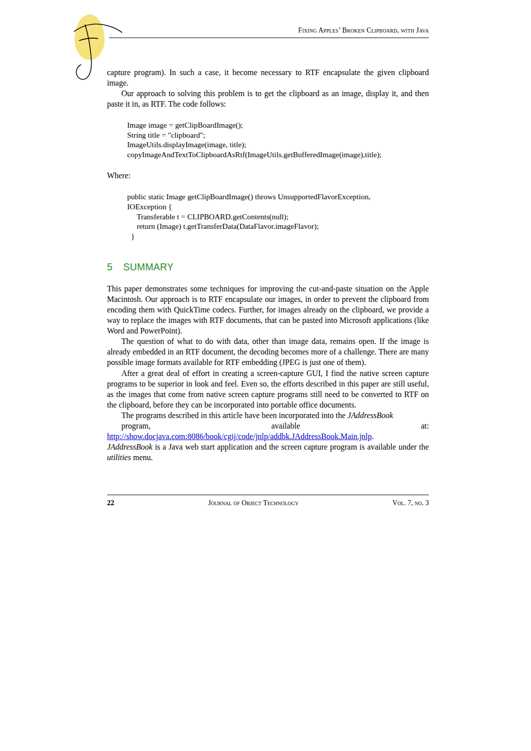Fixing Apples’ Broken Clipboard, with Java
capture program). In such a case, it become necessary to RTF encapsulate the given clipboard image.
Our approach to solving this problem is to get the clipboard as an image, display it, and then paste it in, as RTF. The code follows:
Image image = getClipBoardImage(); String title = "clipboard"; ImageUtils.displayImage(image, title); copyImageAndTextToClipboardAsRtf(ImageUtils.getBufferedImage(image),title);
Where:
public static Image getClipBoardImage() throws UnsupportedFlavorException, IOException { Transferable t = CLIPBOARD.getContents(null); return (Image) t.getTransferData(DataFlavor.imageFlavor); }
5 SUMMARY
This paper demonstrates some techniques for improving the cut-and-paste situation on the Apple Macintosh. Our approach is to RTF encapsulate our images, in order to prevent the clipboard from encoding them with QuickTime codecs. Further, for images already on the clipboard, we provide a way to replace the images with RTF documents, that can be pasted into Microsoft applications (like Word and PowerPoint).
The question of what to do with data, other than image data, remains open. If the image is already embedded in an RTF document, the decoding becomes more of a challenge. There are many possible image formats available for RTF embedding (JPEG is just one of them).
After a great deal of effort in creating a screen-capture GUI, I find the native screen capture programs to be superior in look and feel. Even so, the efforts described in this paper are still useful, as the images that come from native screen capture programs still need to be converted to RTF on the clipboard, before they can be incorporated into portable office documents.
The programs described in this article have been incorporated into the JAddressBook program, available at:
http://show.docjava.com:8086/book/cgij/code/jnlp/addbk.JAddressBook.Main.jnlp.
JAddressBook is a Java web start application and the screen capture program is available under the utilities menu.
22
Journal of Object Technology
Vol. 7, no. 3